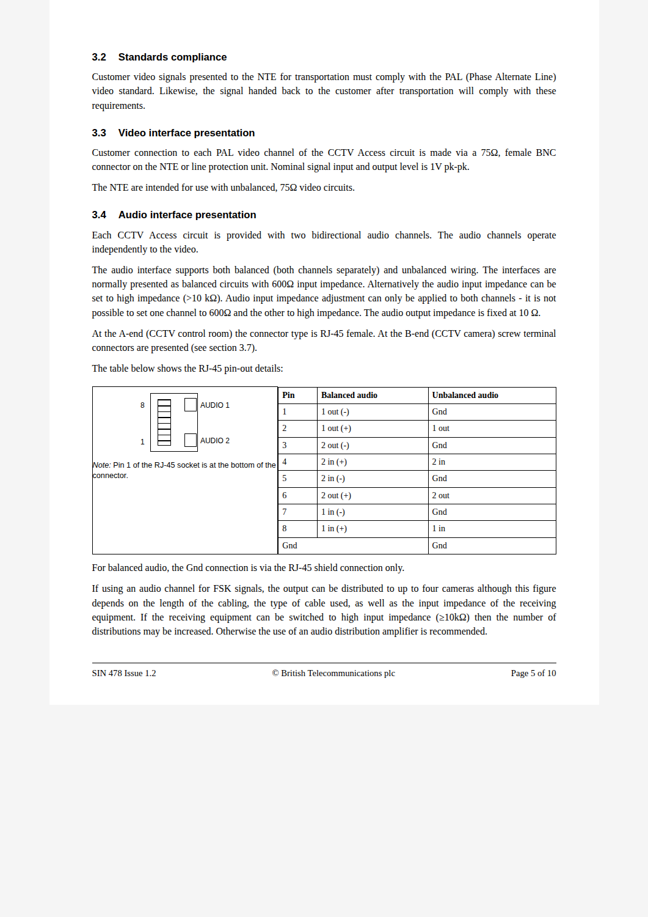3.2 Standards compliance
Customer video signals presented to the NTE for transportation must comply with the PAL (Phase Alternate Line) video standard. Likewise, the signal handed back to the customer after transportation will comply with these requirements.
3.3 Video interface presentation
Customer connection to each PAL video channel of the CCTV Access circuit is made via a 75Ω, female BNC connector on the NTE or line protection unit. Nominal signal input and output level is 1V pk-pk.
The NTE are intended for use with unbalanced, 75Ω video circuits.
3.4 Audio interface presentation
Each CCTV Access circuit is provided with two bidirectional audio channels. The audio channels operate independently to the video.
The audio interface supports both balanced (both channels separately) and unbalanced wiring. The interfaces are normally presented as balanced circuits with 600Ω input impedance. Alternatively the audio input impedance can be set to high impedance (>10 kΩ). Audio input impedance adjustment can only be applied to both channels - it is not possible to set one channel to 600Ω and the other to high impedance. The audio output impedance is fixed at 10 Ω.
At the A-end (CCTV control room) the connector type is RJ-45 female. At the B-end (CCTV camera) screw terminal connectors are presented (see section 3.7).
The table below shows the RJ-45 pin-out details:
| 8 1 AUDIO 1 AUDIO 2 Note: Pin 1 of the RJ-45 socket is at the bottom of the connector. | / Pin / Balanced audio / Unbalanced audio / / --- / --- / --- / / 1 / 1 out (-) / Gnd / / 2 / 1 out (+) / 1 out / / 3 / 2 out (-) / Gnd / / 4 / 2 in (+) / 2 in / / 5 / 2 in (-) / Gnd / / 6 / 2 out (+) / 2 out / / 7 / 1 in (-) / Gnd / / 8 / 1 in (+) / 1 in / / Gnd / Gnd / |
For balanced audio, the Gnd connection is via the RJ-45 shield connection only.
If using an audio channel for FSK signals, the output can be distributed to up to four cameras although this figure depends on the length of the cabling, the type of cable used, as well as the input impedance of the receiving equipment. If the receiving equipment can be switched to high input impedance (≥10kΩ) then the number of distributions may be increased. Otherwise the use of an audio distribution amplifier is recommended.
SIN 478 Issue 1.2 © British Telecommunications plc Page 5 of 10